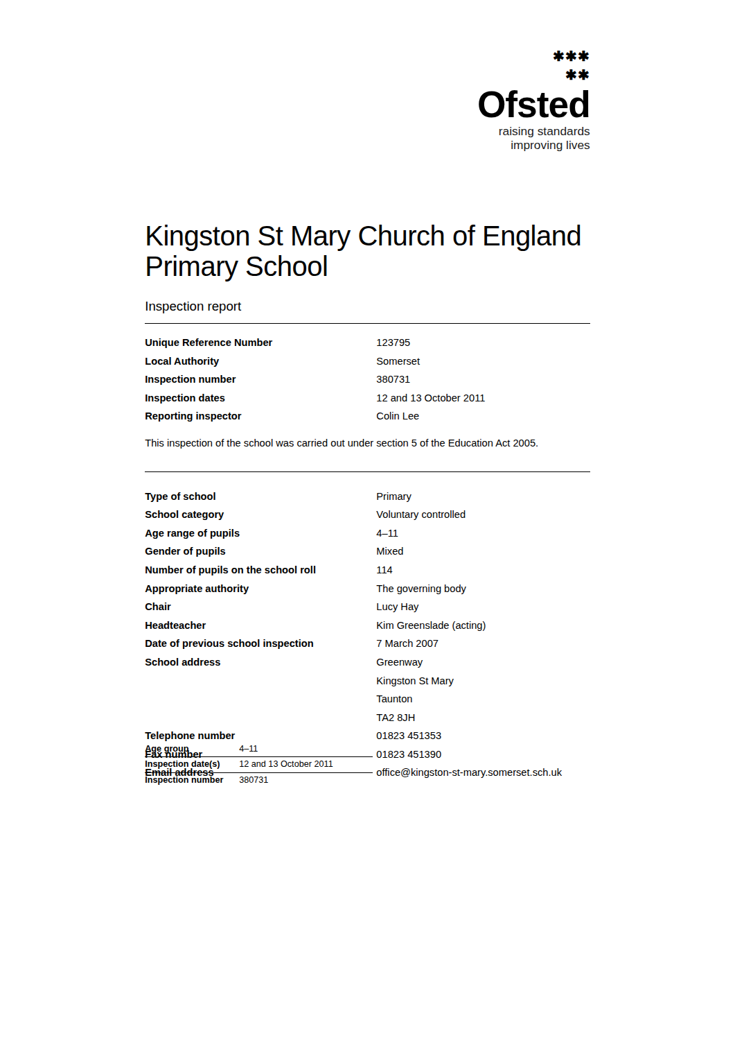✱✱✱
✱✱
Ofsted
raising standards
improving lives
Kingston St Mary Church of England
Primary School
Inspection report
| Unique Reference Number | 123795 |
| Local Authority | Somerset |
| Inspection number | 380731 |
| Inspection dates | 12 and 13 October 2011 |
| Reporting inspector | Colin Lee |
This inspection of the school was carried out under section 5 of the Education Act 2005.
| Type of school | Primary |
| School category | Voluntary controlled |
| Age range of pupils | 4–11 |
| Gender of pupils | Mixed |
| Number of pupils on the school roll | 114 |
| Appropriate authority | The governing body |
| Chair | Lucy Hay |
| Headteacher | Kim Greenslade (acting) |
| Date of previous school inspection | 7 March 2007 |
| School address | Greenway |
| | Kingston St Mary |
| | Taunton |
| | TA2 8JH |
| Telephone number | 01823 451353 |
| Fax number | 01823 451390 |
| Email address | office@kingston-st-mary.somerset.sch.uk |
| Age group | 4–11 |
| Inspection date(s) | 12 and 13 October 2011 |
| Inspection number | 380731 |